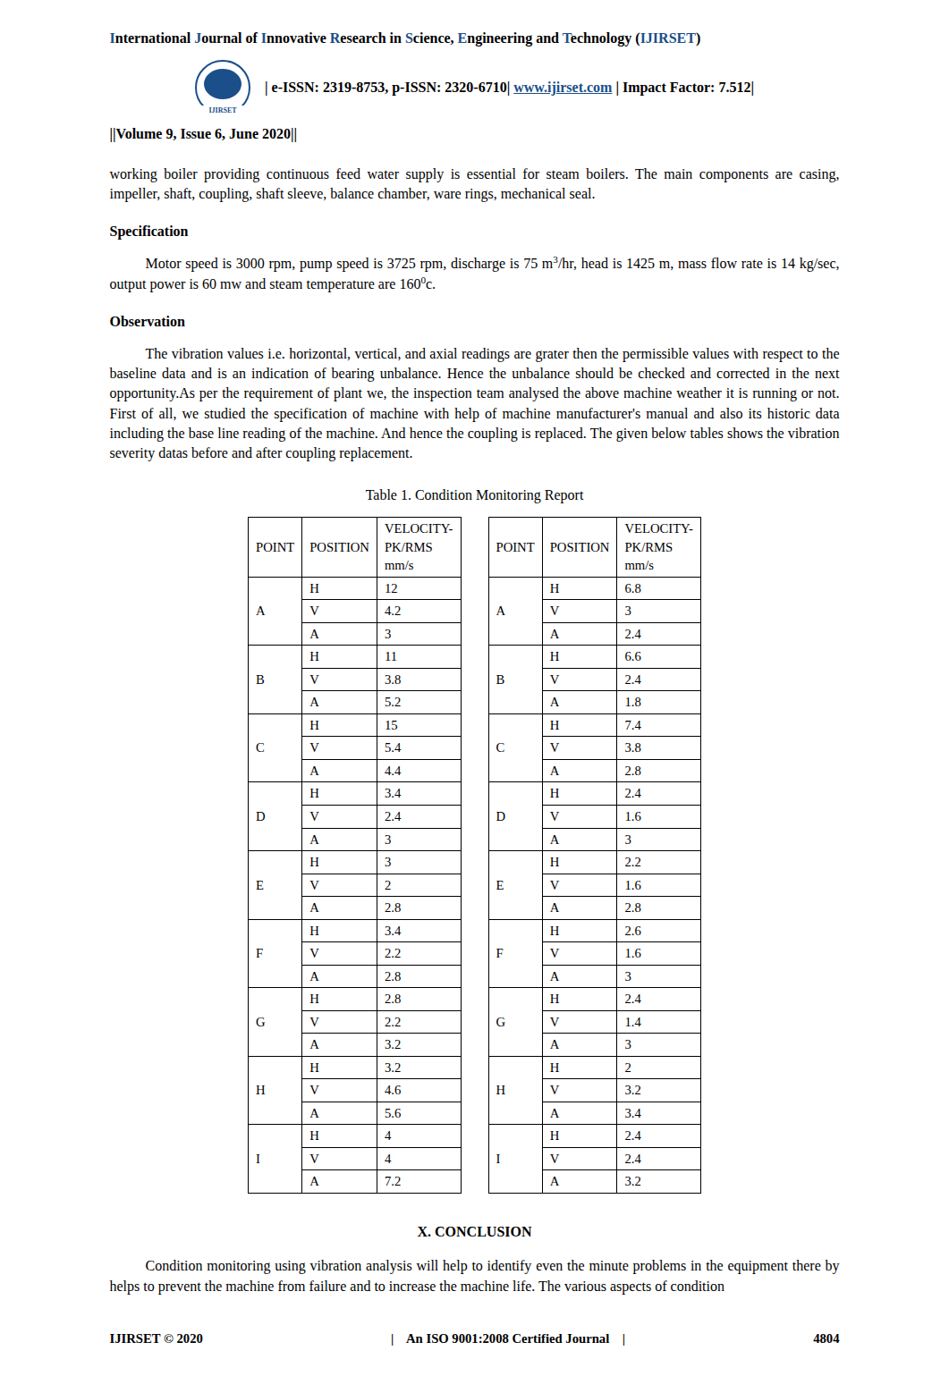International Journal of Innovative Research in Science, Engineering and Technology (IJIRSET)
| e-ISSN: 2319-8753, p-ISSN: 2320-6710| www.ijirset.com | Impact Factor: 7.512|
||Volume 9, Issue 6, June 2020||
working boiler providing continuous feed water supply is essential for steam boilers. The main components are casing, impeller, shaft, coupling, shaft sleeve, balance chamber, ware rings, mechanical seal.
Specification
Motor speed is 3000 rpm, pump speed is 3725 rpm, discharge is 75 m3/hr, head is 1425 m, mass flow rate is 14 kg/sec, output power is 60 mw and steam temperature are 1600c.
Observation
The vibration values i.e. horizontal, vertical, and axial readings are grater then the permissible values with respect to the baseline data and is an indication of bearing unbalance. Hence the unbalance should be checked and corrected in the next opportunity.As per the requirement of plant we, the inspection team analysed the above machine weather it is running or not. First of all, we studied the specification of machine with help of machine manufacturer's manual and also its historic data including the base line reading of the machine. And hence the coupling is replaced. The given below tables shows the vibration severity datas before and after coupling replacement.
Table 1. Condition Monitoring Report
| POINT | POSITION | VELOCITY- PK/RMS mm/s | | POINT | POSITION | VELOCITY- PK/RMS mm/s |
| A | H | 12 | | A | H | 6.8 |
| V | 4.2 | | V | 3 |
| A | 3 | | A | 2.4 |
| B | H | 11 | | B | H | 6.6 |
| V | 3.8 | | V | 2.4 |
| A | 5.2 | | A | 1.8 |
| C | H | 15 | | C | H | 7.4 |
| V | 5.4 | | V | 3.8 |
| A | 4.4 | | A | 2.8 |
| D | H | 3.4 | | D | H | 2.4 |
| V | 2.4 | | V | 1.6 |
| A | 3 | | A | 3 |
| E | H | 3 | | E | H | 2.2 |
| V | 2 | | V | 1.6 |
| A | 2.8 | | A | 2.8 |
| F | H | 3.4 | | F | H | 2.6 |
| V | 2.2 | | V | 1.6 |
| A | 2.8 | | A | 3 |
| G | H | 2.8 | | G | H | 2.4 |
| V | 2.2 | | V | 1.4 |
| A | 3.2 | | A | 3 |
| H | H | 3.2 | | H | H | 2 |
| V | 4.6 | | V | 3.2 |
| A | 5.6 | | A | 3.4 |
| I | H | 4 | | I | H | 2.4 |
| V | 4 | | V | 2.4 |
| A | 7.2 | | A | 3.2 |
X. CONCLUSION
Condition monitoring using vibration analysis will help to identify even the minute problems in the equipment there by helps to prevent the machine from failure and to increase the machine life. The various aspects of condition
IJIRSET © 2020 | An ISO 9001:2008 Certified Journal | 4804